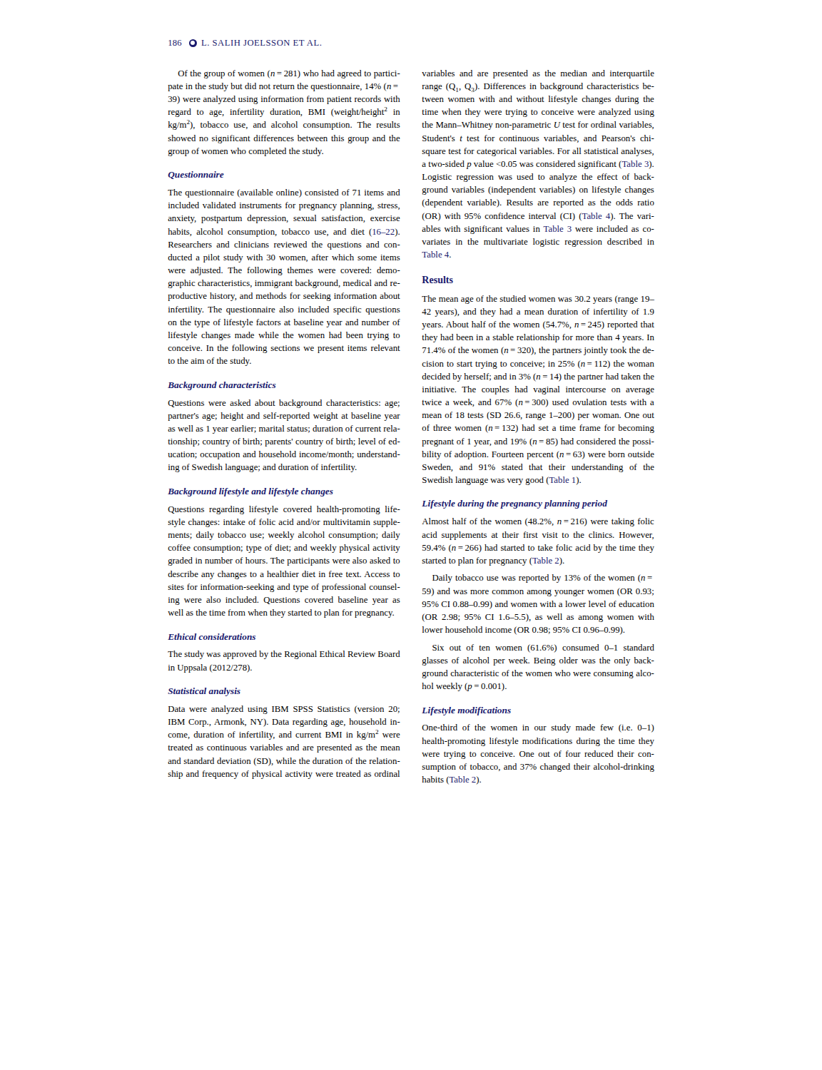186 L. SALIH JOELSSON ET AL.
Of the group of women (n = 281) who had agreed to participate in the study but did not return the questionnaire, 14% (n = 39) were analyzed using information from patient records with regard to age, infertility duration, BMI (weight/height2 in kg/m2), tobacco use, and alcohol consumption. The results showed no significant differences between this group and the group of women who completed the study.
Questionnaire
The questionnaire (available online) consisted of 71 items and included validated instruments for pregnancy planning, stress, anxiety, postpartum depression, sexual satisfaction, exercise habits, alcohol consumption, tobacco use, and diet (16–22). Researchers and clinicians reviewed the questions and conducted a pilot study with 30 women, after which some items were adjusted. The following themes were covered: demographic characteristics, immigrant background, medical and reproductive history, and methods for seeking information about infertility. The questionnaire also included specific questions on the type of lifestyle factors at baseline year and number of lifestyle changes made while the women had been trying to conceive. In the following sections we present items relevant to the aim of the study.
Background characteristics
Questions were asked about background characteristics: age; partner's age; height and self-reported weight at baseline year as well as 1 year earlier; marital status; duration of current relationship; country of birth; parents' country of birth; level of education; occupation and household income/month; understanding of Swedish language; and duration of infertility.
Background lifestyle and lifestyle changes
Questions regarding lifestyle covered health-promoting lifestyle changes: intake of folic acid and/or multivitamin supplements; daily tobacco use; weekly alcohol consumption; daily coffee consumption; type of diet; and weekly physical activity graded in number of hours. The participants were also asked to describe any changes to a healthier diet in free text. Access to sites for information-seeking and type of professional counseling were also included. Questions covered baseline year as well as the time from when they started to plan for pregnancy.
Ethical considerations
The study was approved by the Regional Ethical Review Board in Uppsala (2012/278).
Statistical analysis
Data were analyzed using IBM SPSS Statistics (version 20; IBM Corp., Armonk, NY). Data regarding age, household income, duration of infertility, and current BMI in kg/m2 were treated as continuous variables and are presented as the mean and standard deviation (SD), while the duration of the relationship and frequency of physical activity were treated as ordinal variables and are presented as the median and interquartile range (Q1, Q3). Differences in background characteristics between women with and without lifestyle changes during the time when they were trying to conceive were analyzed using the Mann–Whitney non-parametric U test for ordinal variables, Student's t test for continuous variables, and Pearson's chi-square test for categorical variables. For all statistical analyses, a two-sided p value <0.05 was considered significant (Table 3). Logistic regression was used to analyze the effect of background variables (independent variables) on lifestyle changes (dependent variable). Results are reported as the odds ratio (OR) with 95% confidence interval (CI) (Table 4). The variables with significant values in Table 3 were included as covariates in the multivariate logistic regression described in Table 4.
Results
The mean age of the studied women was 30.2 years (range 19–42 years), and they had a mean duration of infertility of 1.9 years. About half of the women (54.7%, n = 245) reported that they had been in a stable relationship for more than 4 years. In 71.4% of the women (n = 320), the partners jointly took the decision to start trying to conceive; in 25% (n = 112) the woman decided by herself; and in 3% (n = 14) the partner had taken the initiative. The couples had vaginal intercourse on average twice a week, and 67% (n = 300) used ovulation tests with a mean of 18 tests (SD 26.6, range 1–200) per woman. One out of three women (n = 132) had set a time frame for becoming pregnant of 1 year, and 19% (n = 85) had considered the possibility of adoption. Fourteen percent (n = 63) were born outside Sweden, and 91% stated that their understanding of the Swedish language was very good (Table 1).
Lifestyle during the pregnancy planning period
Almost half of the women (48.2%, n = 216) were taking folic acid supplements at their first visit to the clinics. However, 59.4% (n = 266) had started to take folic acid by the time they started to plan for pregnancy (Table 2).
Daily tobacco use was reported by 13% of the women (n = 59) and was more common among younger women (OR 0.93; 95% CI 0.88–0.99) and women with a lower level of education (OR 2.98; 95% CI 1.6–5.5), as well as among women with lower household income (OR 0.98; 95% CI 0.96–0.99).
Six out of ten women (61.6%) consumed 0–1 standard glasses of alcohol per week. Being older was the only background characteristic of the women who were consuming alcohol weekly (p = 0.001).
Lifestyle modifications
One-third of the women in our study made few (i.e. 0–1) health-promoting lifestyle modifications during the time they were trying to conceive. One out of four reduced their consumption of tobacco, and 37% changed their alcohol-drinking habits (Table 2).